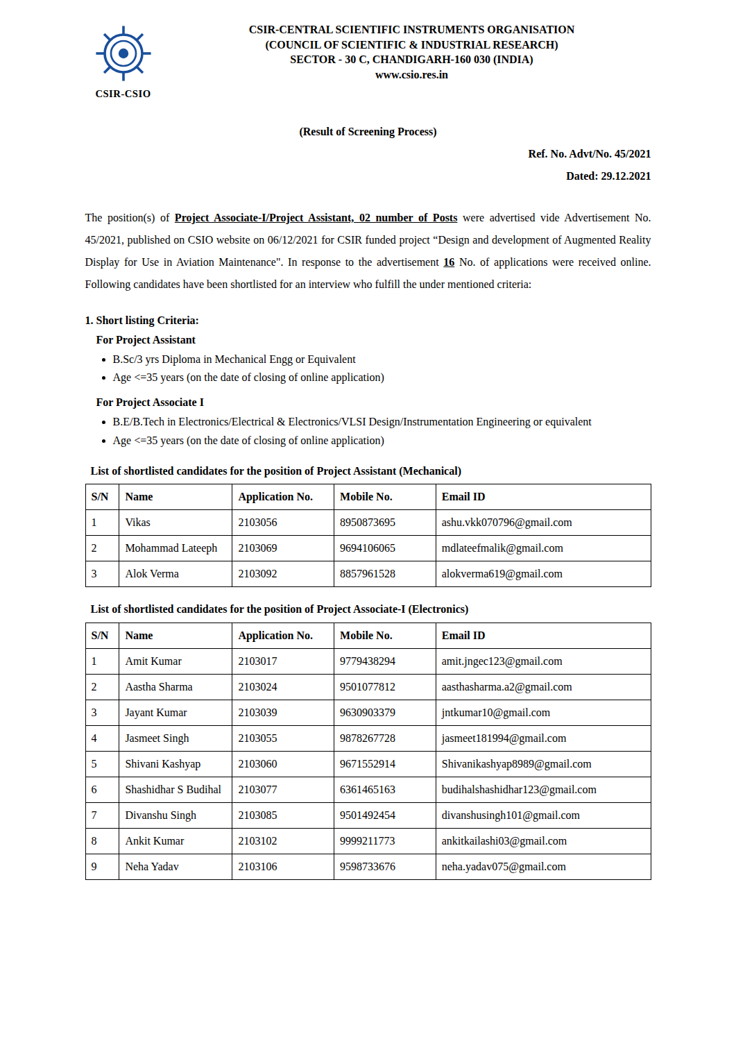CSIR-CSIO
CSIR-CENTRAL SCIENTIFIC INSTRUMENTS ORGANISATION (COUNCIL OF SCIENTIFIC & INDUSTRIAL RESEARCH) SECTOR - 30 C, CHANDIGARH-160 030 (INDIA) www.csio.res.in
(Result of Screening Process)
Ref. No. Advt/No. 45/2021
Dated: 29.12.2021
The position(s) of Project Associate-I/Project Assistant, 02 number of Posts were advertised vide Advertisement No. 45/2021, published on CSIO website on 06/12/2021 for CSIR funded project “Design and development of Augmented Reality Display for Use in Aviation Maintenance". In response to the advertisement 16 No. of applications were received online. Following candidates have been shortlisted for an interview who fulfill the under mentioned criteria:
1. Short listing Criteria:
For Project Assistant
B.Sc/3 yrs Diploma in Mechanical Engg or Equivalent
Age <=35 years (on the date of closing of online application)
For Project Associate I
B.E/B.Tech in Electronics/Electrical & Electronics/VLSI Design/Instrumentation Engineering or equivalent
Age <=35 years (on the date of closing of online application)
List of shortlisted candidates for the position of Project Assistant (Mechanical)
| S/N | Name | Application No. | Mobile No. | Email ID |
| --- | --- | --- | --- | --- |
| 1 | Vikas | 2103056 | 8950873695 | ashu.vkk070796@gmail.com |
| 2 | Mohammad Lateeph | 2103069 | 9694106065 | mdlateefmalik@gmail.com |
| 3 | Alok Verma | 2103092 | 8857961528 | alokverma619@gmail.com |
List of shortlisted candidates for the position of Project Associate-I (Electronics)
| S/N | Name | Application No. | Mobile No. | Email ID |
| --- | --- | --- | --- | --- |
| 1 | Amit Kumar | 2103017 | 9779438294 | amit.jngec123@gmail.com |
| 2 | Aastha Sharma | 2103024 | 9501077812 | aasthasharma.a2@gmail.com |
| 3 | Jayant Kumar | 2103039 | 9630903379 | jntkumar10@gmail.com |
| 4 | Jasmeet Singh | 2103055 | 9878267728 | jasmeet181994@gmail.com |
| 5 | Shivani Kashyap | 2103060 | 9671552914 | Shivanikashyap8989@gmail.com |
| 6 | Shashidhar S Budihal | 2103077 | 6361465163 | budihalshashidhar123@gmail.com |
| 7 | Divanshu Singh | 2103085 | 9501492454 | divanshusingh101@gmail.com |
| 8 | Ankit Kumar | 2103102 | 9999211773 | ankitkailashi03@gmail.com |
| 9 | Neha Yadav | 2103106 | 9598733676 | neha.yadav075@gmail.com |